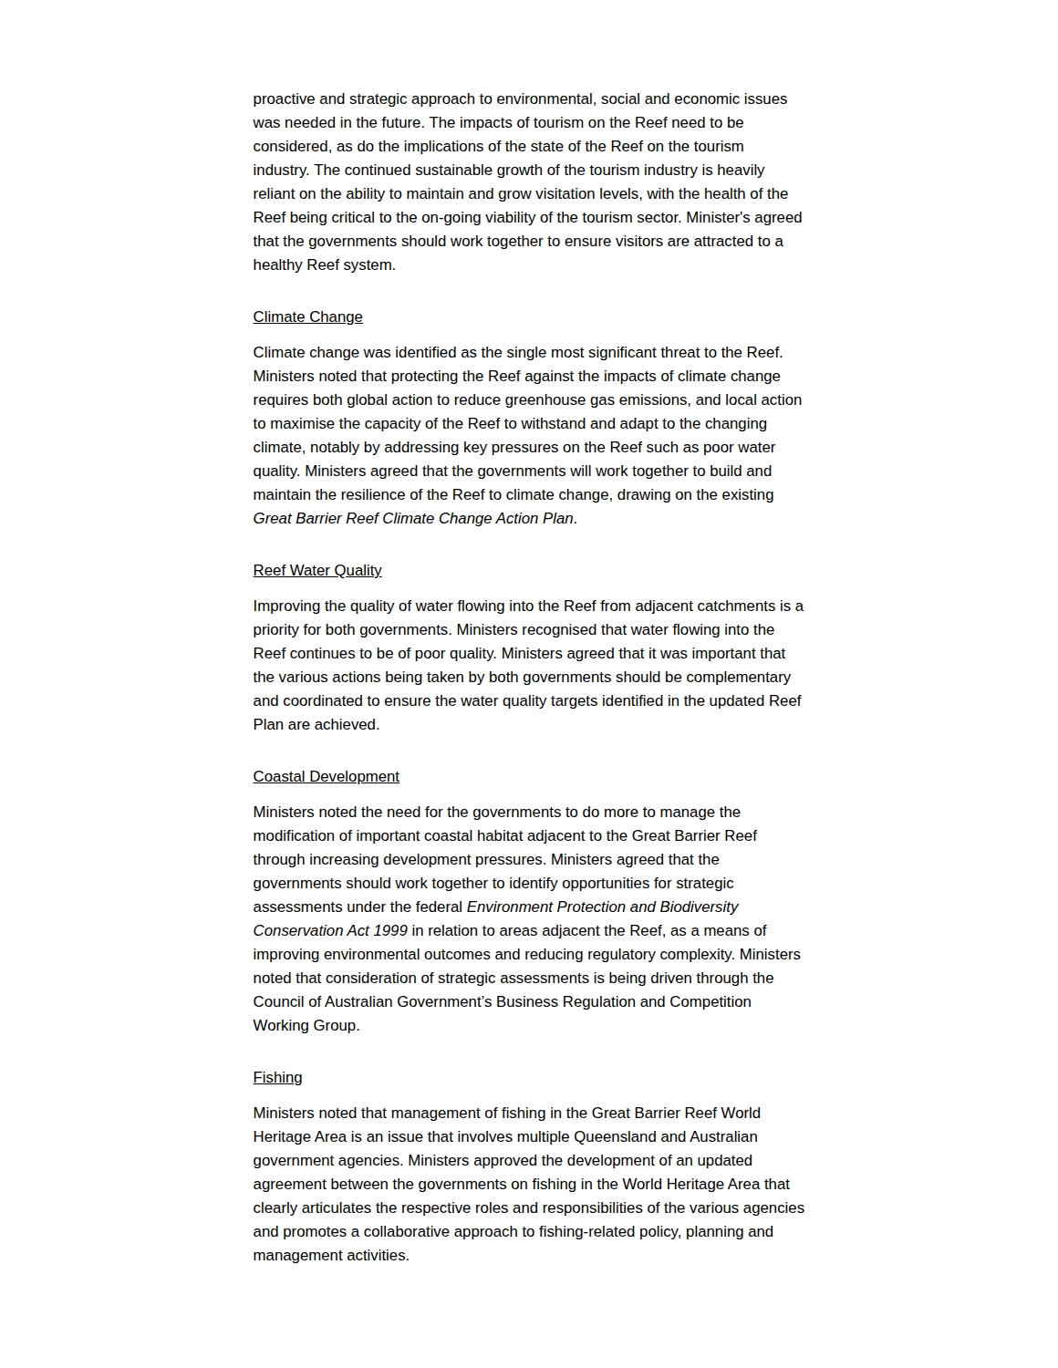proactive and strategic approach to environmental, social and economic issues was needed in the future. The impacts of tourism on the Reef need to be considered, as do the implications of the state of the Reef on the tourism industry. The continued sustainable growth of the tourism industry is heavily reliant on the ability to maintain and grow visitation levels, with the health of the Reef being critical to the on-going viability of the tourism sector. Minister's agreed that the governments should work together to ensure visitors are attracted to a healthy Reef system.
Climate Change
Climate change was identified as the single most significant threat to the Reef. Ministers noted that protecting the Reef against the impacts of climate change requires both global action to reduce greenhouse gas emissions, and local action to maximise the capacity of the Reef to withstand and adapt to the changing climate, notably by addressing key pressures on the Reef such as poor water quality. Ministers agreed that the governments will work together to build and maintain the resilience of the Reef to climate change, drawing on the existing Great Barrier Reef Climate Change Action Plan.
Reef Water Quality
Improving the quality of water flowing into the Reef from adjacent catchments is a priority for both governments. Ministers recognised that water flowing into the Reef continues to be of poor quality. Ministers agreed that it was important that the various actions being taken by both governments should be complementary and coordinated to ensure the water quality targets identified in the updated Reef Plan are achieved.
Coastal Development
Ministers noted the need for the governments to do more to manage the modification of important coastal habitat adjacent to the Great Barrier Reef through increasing development pressures. Ministers agreed that the governments should work together to identify opportunities for strategic assessments under the federal Environment Protection and Biodiversity Conservation Act 1999 in relation to areas adjacent the Reef, as a means of improving environmental outcomes and reducing regulatory complexity. Ministers noted that consideration of strategic assessments is being driven through the Council of Australian Government’s Business Regulation and Competition Working Group.
Fishing
Ministers noted that management of fishing in the Great Barrier Reef World Heritage Area is an issue that involves multiple Queensland and Australian government agencies. Ministers approved the development of an updated agreement between the governments on fishing in the World Heritage Area that clearly articulates the respective roles and responsibilities of the various agencies and promotes a collaborative approach to fishing-related policy, planning and management activities.